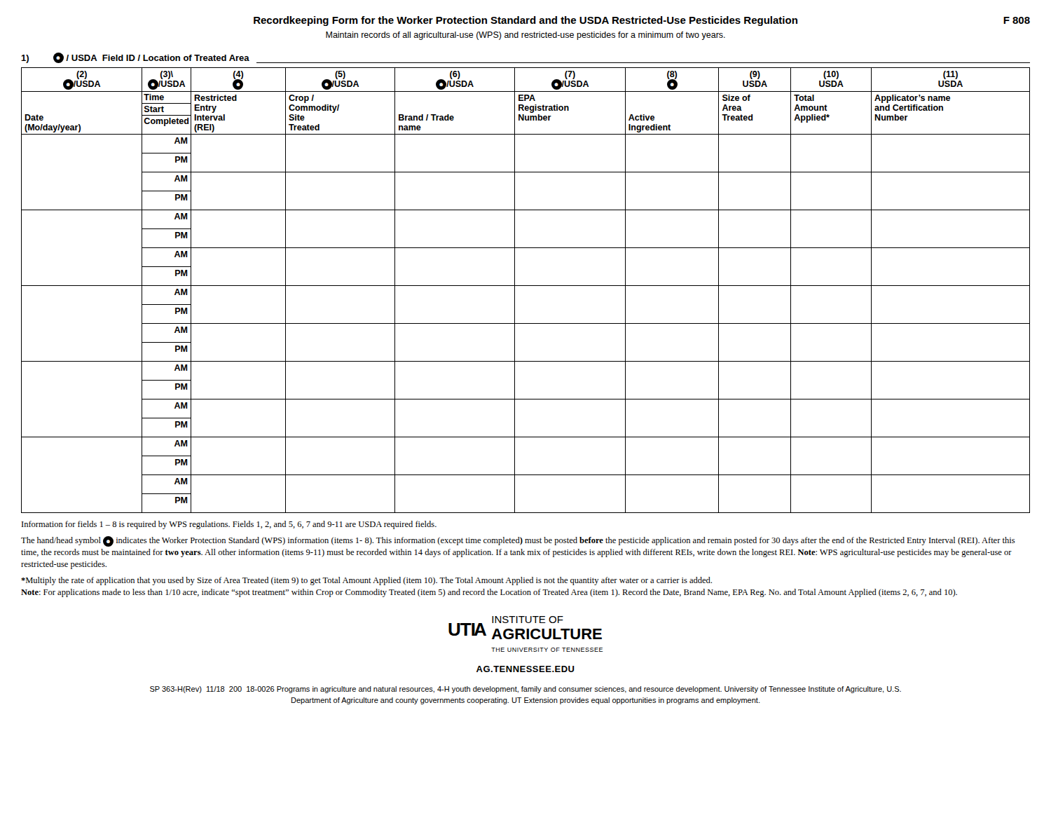F 808
Recordkeeping Form for the Worker Protection Standard and the USDA Restricted-Use Pesticides Regulation
Maintain records of all agricultural-use (WPS) and restricted-use pesticides for a minimum of two years.
1) ☻ / USDA Field ID / Location of Treated Area
| (2) ☻ /USDA | (3)\ ☻ /USDA | (4) ☻ | (5) ☻ /USDA | (6) ☻ /USDA | (7) ☻ /USDA | (8) ☻ | (9) USDA | (10) USDA | (11) USDA |
| --- | --- | --- | --- | --- | --- | --- | --- | --- | --- |
| Date (Mo/day/year) | / Time / / --- / / Start / / Completed / | Restricted Entry Interval (REI) | Crop / Commodity/ Site Treated | Brand / Trade name | EPA Registration Number | Active Ingredient | Size of Area Treated | Total Amount Applied* | Applicator’s name and Certification Number |
| | AM | | | | | | | | |
| PM |
| AM | | | | | | | | |
| PM |
| | AM | | | | | | | | |
| PM |
| AM | | | | | | | | |
| PM |
| | AM | | | | | | | | |
| PM |
| AM | | | | | | | | |
| PM |
| | AM | | | | | | | | |
| PM |
| AM | | | | | | | | |
| PM |
| | AM | | | | | | | | |
| PM |
| AM | | | | | | | | |
| PM |
Information for fields 1 – 8 is required by WPS regulations. Fields 1, 2, and 5, 6, 7 and 9-11 are USDA required fields.
The hand/head symbol ☻ indicates the Worker Protection Standard (WPS) information (items 1- 8). This information (except time completed) must be posted before the pesticide application and remain posted for 30 days after the end of the Restricted Entry Interval (REI). After this time, the records must be maintained for two years. All other information (items 9-11) must be recorded within 14 days of application. If a tank mix of pesticides is applied with different REIs, write down the longest REI. Note: WPS agricultural-use pesticides may be general-use or restricted-use pesticides.
*Multiply the rate of application that you used by Size of Area Treated (item 9) to get Total Amount Applied (item 10). The Total Amount Applied is not the quantity after water or a carrier is added.
Note: For applications made to less than 1/10 acre, indicate “spot treatment” within Crop or Commodity Treated (item 5) and record the Location of Treated Area (item 1). Record the Date, Brand Name, EPA Reg. No. and Total Amount Applied (items 2, 6, 7, and 10).
UT IA INSTITUTE OF
AGRICULTURE
THE UNIVERSITY OF TENNESSEE
AG.TENNESSEE.EDU
SP 363-H(Rev) 11/18 200 18-0026 Programs in agriculture and natural resources, 4-H youth development, family and consumer sciences, and resource development. University of Tennessee Institute of Agriculture, U.S.
Department of Agriculture and county governments cooperating. UT Extension provides equal opportunities in programs and employment.